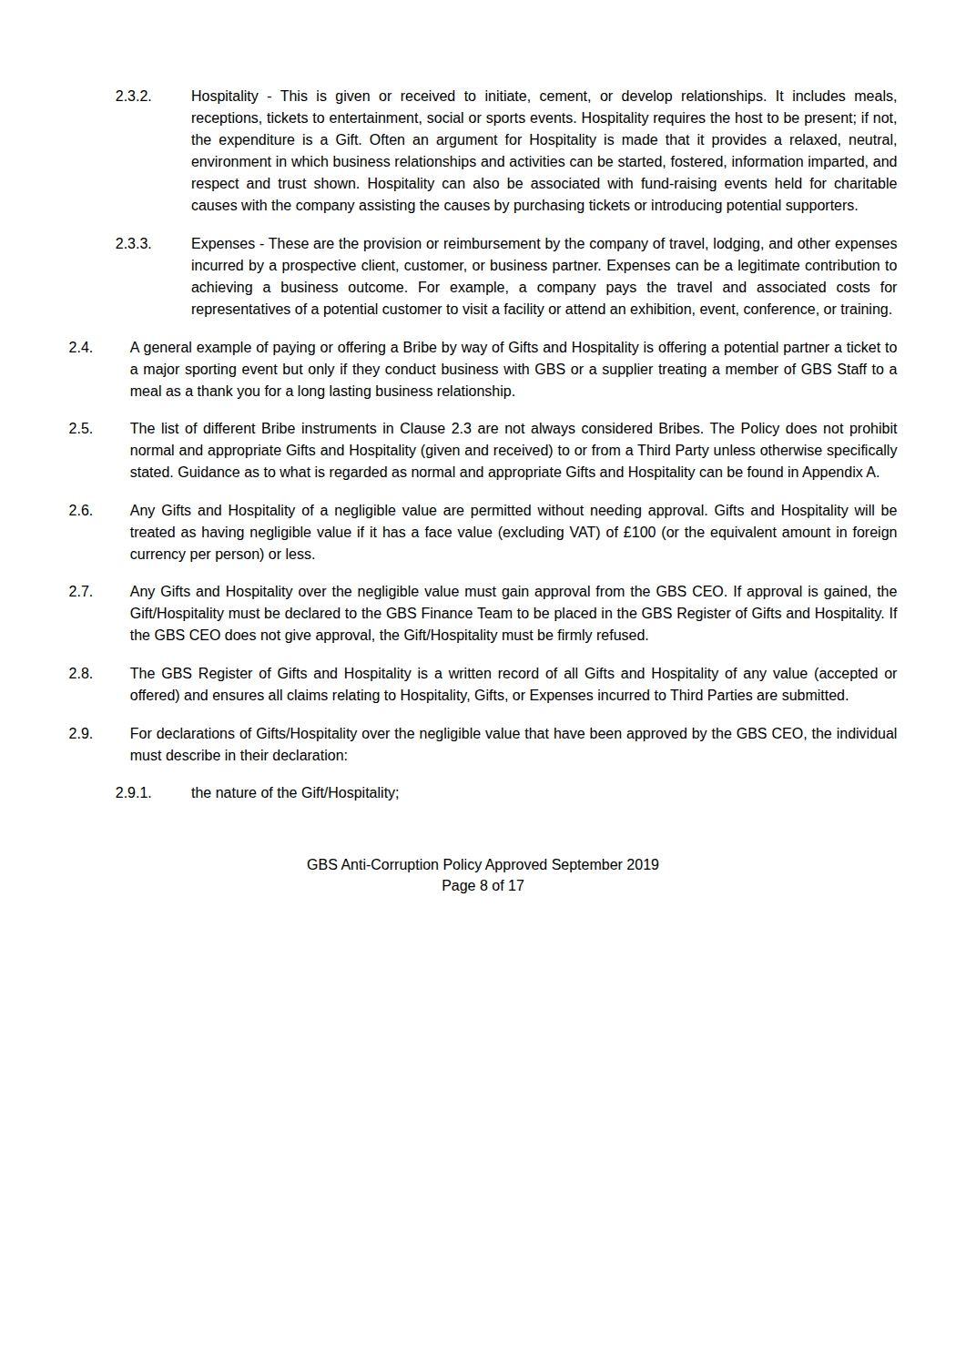2.3.2.
Hospitality - This is given or received to initiate, cement, or develop relationships. It includes meals, receptions, tickets to entertainment, social or sports events. Hospitality requires the host to be present; if not, the expenditure is a Gift. Often an argument for Hospitality is made that it provides a relaxed, neutral, environment in which business relationships and activities can be started, fostered, information imparted, and respect and trust shown. Hospitality can also be associated with fund-raising events held for charitable causes with the company assisting the causes by purchasing tickets or introducing potential supporters.
2.3.3.
Expenses - These are the provision or reimbursement by the company of travel, lodging, and other expenses incurred by a prospective client, customer, or business partner. Expenses can be a legitimate contribution to achieving a business outcome. For example, a company pays the travel and associated costs for representatives of a potential customer to visit a facility or attend an exhibition, event, conference, or training.
2.4.
A general example of paying or offering a Bribe by way of Gifts and Hospitality is offering a potential partner a ticket to a major sporting event but only if they conduct business with GBS or a supplier treating a member of GBS Staff to a meal as a thank you for a long lasting business relationship.
2.5.
The list of different Bribe instruments in Clause 2.3 are not always considered Bribes. The Policy does not prohibit normal and appropriate Gifts and Hospitality (given and received) to or from a Third Party unless otherwise specifically stated. Guidance as to what is regarded as normal and appropriate Gifts and Hospitality can be found in Appendix A.
2.6.
Any Gifts and Hospitality of a negligible value are permitted without needing approval. Gifts and Hospitality will be treated as having negligible value if it has a face value (excluding VAT) of £100 (or the equivalent amount in foreign currency per person) or less.
2.7.
Any Gifts and Hospitality over the negligible value must gain approval from the GBS CEO. If approval is gained, the Gift/Hospitality must be declared to the GBS Finance Team to be placed in the GBS Register of Gifts and Hospitality. If the GBS CEO does not give approval, the Gift/Hospitality must be firmly refused.
2.8.
The GBS Register of Gifts and Hospitality is a written record of all Gifts and Hospitality of any value (accepted or offered) and ensures all claims relating to Hospitality, Gifts, or Expenses incurred to Third Parties are submitted.
2.9.
For declarations of Gifts/Hospitality over the negligible value that have been approved by the GBS CEO, the individual must describe in their declaration:
2.9.1.
the nature of the Gift/Hospitality;
GBS Anti-Corruption Policy Approved September 2019
Page 8 of 17